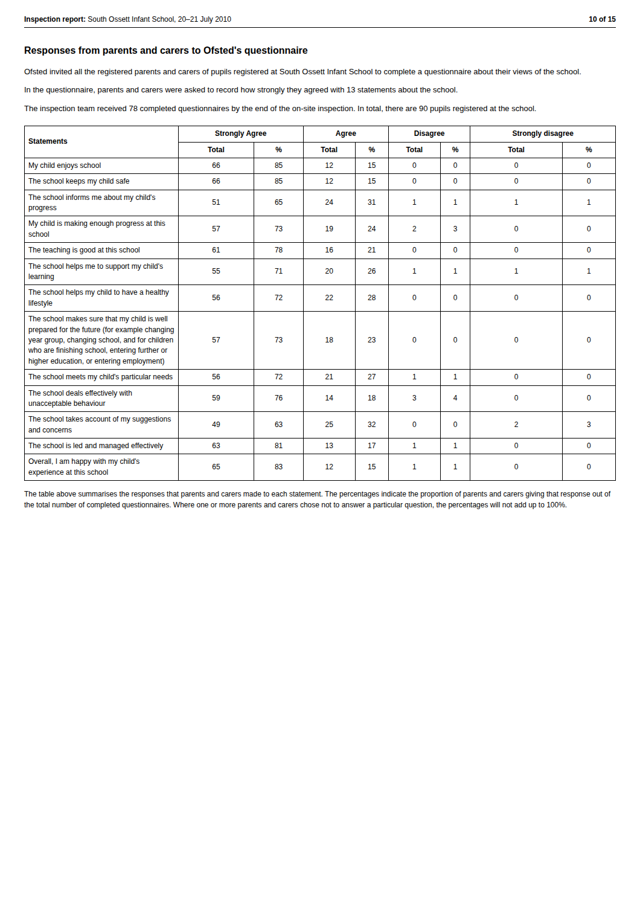Inspection report: South Ossett Infant School, 20–21 July 2010 10 of 15
Responses from parents and carers to Ofsted's questionnaire
Ofsted invited all the registered parents and carers of pupils registered at South Ossett Infant School to complete a questionnaire about their views of the school.
In the questionnaire, parents and carers were asked to record how strongly they agreed with 13 statements about the school.
The inspection team received 78 completed questionnaires by the end of the on-site inspection. In total, there are 90 pupils registered at the school.
| Statements | Strongly Agree | Agree | Disagree | Strongly disagree |
| --- | --- | --- | --- | --- |
| Total | % | Total | % | Total | % | Total | % |
| My child enjoys school | 66 | 85 | 12 | 15 | 0 | 0 | 0 | 0 |
| The school keeps my child safe | 66 | 85 | 12 | 15 | 0 | 0 | 0 | 0 |
| The school informs me about my child's progress | 51 | 65 | 24 | 31 | 1 | 1 | 1 | 1 |
| My child is making enough progress at this school | 57 | 73 | 19 | 24 | 2 | 3 | 0 | 0 |
| The teaching is good at this school | 61 | 78 | 16 | 21 | 0 | 0 | 0 | 0 |
| The school helps me to support my child's learning | 55 | 71 | 20 | 26 | 1 | 1 | 1 | 1 |
| The school helps my child to have a healthy lifestyle | 56 | 72 | 22 | 28 | 0 | 0 | 0 | 0 |
| The school makes sure that my child is well prepared for the future (for example changing year group, changing school, and for children who are finishing school, entering further or higher education, or entering employment) | 57 | 73 | 18 | 23 | 0 | 0 | 0 | 0 |
| The school meets my child's particular needs | 56 | 72 | 21 | 27 | 1 | 1 | 0 | 0 |
| The school deals effectively with unacceptable behaviour | 59 | 76 | 14 | 18 | 3 | 4 | 0 | 0 |
| The school takes account of my suggestions and concerns | 49 | 63 | 25 | 32 | 0 | 0 | 2 | 3 |
| The school is led and managed effectively | 63 | 81 | 13 | 17 | 1 | 1 | 0 | 0 |
| Overall, I am happy with my child's experience at this school | 65 | 83 | 12 | 15 | 1 | 1 | 0 | 0 |
The table above summarises the responses that parents and carers made to each statement. The percentages indicate the proportion of parents and carers giving that response out of the total number of completed questionnaires. Where one or more parents and carers chose not to answer a particular question, the percentages will not add up to 100%.